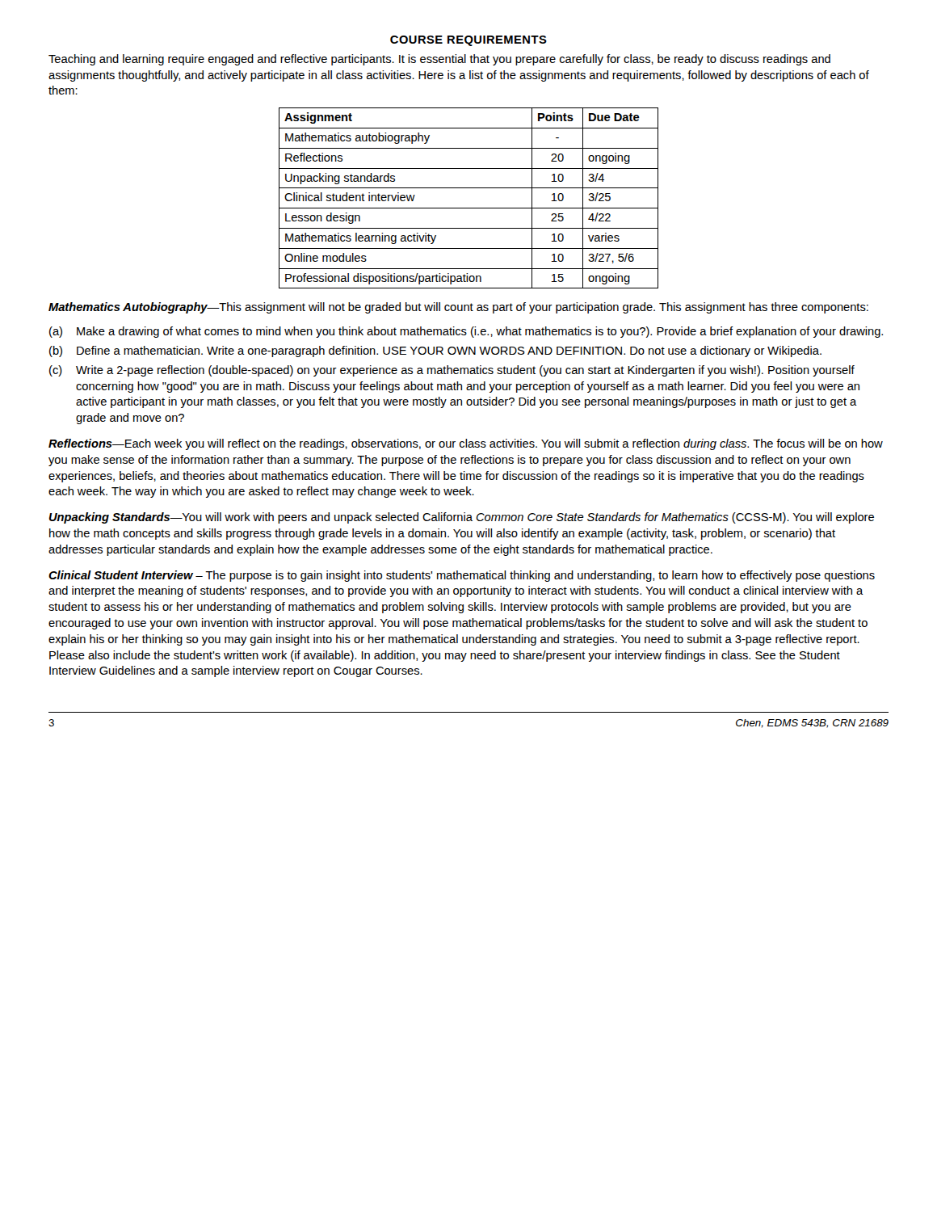COURSE REQUIREMENTS
Teaching and learning require engaged and reflective participants. It is essential that you prepare carefully for class, be ready to discuss readings and assignments thoughtfully, and actively participate in all class activities. Here is a list of the assignments and requirements, followed by descriptions of each of them:
| Assignment | Points | Due Date |
| --- | --- | --- |
| Mathematics autobiography | - | |
| Reflections | 20 | ongoing |
| Unpacking standards | 10 | 3/4 |
| Clinical student interview | 10 | 3/25 |
| Lesson design | 25 | 4/22 |
| Mathematics learning activity | 10 | varies |
| Online modules | 10 | 3/27, 5/6 |
| Professional dispositions/participation | 15 | ongoing |
Mathematics Autobiography—This assignment will not be graded but will count as part of your participation grade. This assignment has three components:
(a) Make a drawing of what comes to mind when you think about mathematics (i.e., what mathematics is to you?). Provide a brief explanation of your drawing.
(b) Define a mathematician. Write a one-paragraph definition. USE YOUR OWN WORDS AND DEFINITION. Do not use a dictionary or Wikipedia.
(c) Write a 2-page reflection (double-spaced) on your experience as a mathematics student (you can start at Kindergarten if you wish!). Position yourself concerning how "good" you are in math. Discuss your feelings about math and your perception of yourself as a math learner. Did you feel you were an active participant in your math classes, or you felt that you were mostly an outsider? Did you see personal meanings/purposes in math or just to get a grade and move on?
Reflections—Each week you will reflect on the readings, observations, or our class activities. You will submit a reflection during class. The focus will be on how you make sense of the information rather than a summary. The purpose of the reflections is to prepare you for class discussion and to reflect on your own experiences, beliefs, and theories about mathematics education. There will be time for discussion of the readings so it is imperative that you do the readings each week. The way in which you are asked to reflect may change week to week.
Unpacking Standards—You will work with peers and unpack selected California Common Core State Standards for Mathematics (CCSS-M). You will explore how the math concepts and skills progress through grade levels in a domain. You will also identify an example (activity, task, problem, or scenario) that addresses particular standards and explain how the example addresses some of the eight standards for mathematical practice.
Clinical Student Interview – The purpose is to gain insight into students' mathematical thinking and understanding, to learn how to effectively pose questions and interpret the meaning of students' responses, and to provide you with an opportunity to interact with students. You will conduct a clinical interview with a student to assess his or her understanding of mathematics and problem solving skills. Interview protocols with sample problems are provided, but you are encouraged to use your own invention with instructor approval. You will pose mathematical problems/tasks for the student to solve and will ask the student to explain his or her thinking so you may gain insight into his or her mathematical understanding and strategies. You need to submit a 3-page reflective report. Please also include the student's written work (if available). In addition, you may need to share/present your interview findings in class. See the Student Interview Guidelines and a sample interview report on Cougar Courses.
3 Chen, EDMS 543B, CRN 21689